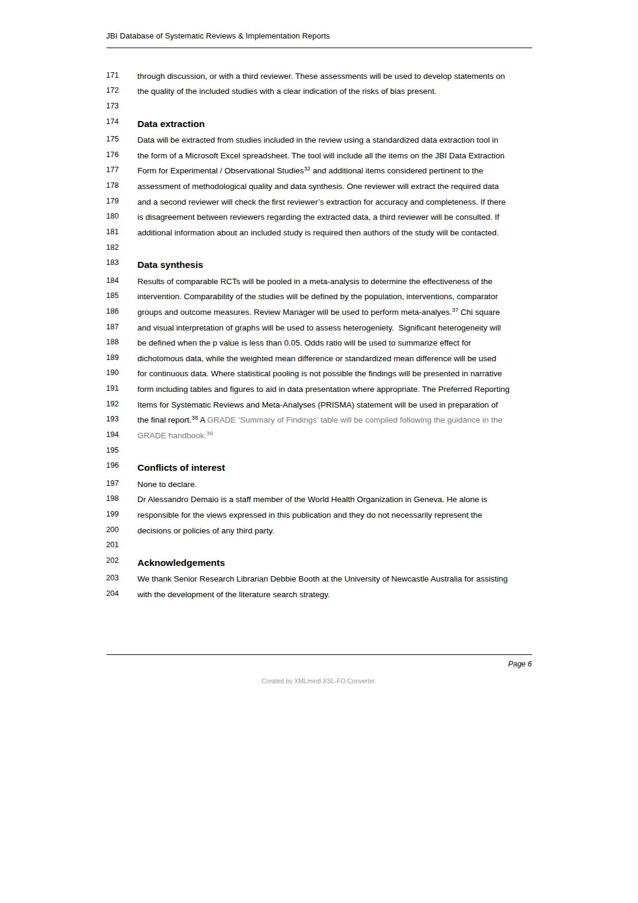JBI Database of Systematic Reviews & Implementation Reports
171
through discussion, or with a third reviewer. These assessments will be used to develop statements on
172
the quality of the included studies with a clear indication of the risks of bias present.
173
174
Data extraction
175
Data will be extracted from studies included in the review using a standardized data extraction tool in
176
the form of a Microsoft Excel spreadsheet. The tool will include all the items on the JBI Data Extraction
177
Form for Experimental / Observational Studies32 and additional items considered pertinent to the
178
assessment of methodological quality and data synthesis. One reviewer will extract the required data
179
and a second reviewer will check the first reviewer’s extraction for accuracy and completeness. If there
180
is disagreement between reviewers regarding the extracted data, a third reviewer will be consulted. If
181
additional information about an included study is required then authors of the study will be contacted.
182
183
Data synthesis
184
Results of comparable RCTs will be pooled in a meta-analysis to determine the effectiveness of the
185
intervention. Comparability of the studies will be defined by the population, interventions, comparator
186
groups and outcome measures. Review Manager will be used to perform meta-analyes.37 Chi square
187
and visual interpretation of graphs will be used to assess heterogeniety. Significant heterogeneity will
188
be defined when the p value is less than 0.05. Odds ratio will be used to summarize effect for
189
dichotomous data, while the weighted mean difference or standardized mean difference will be used
190
for continuous data. Where statistical pooling is not possible the findings will be presented in narrative
191
form including tables and figures to aid in data presentation where appropriate. The Preferred Reporting
192
Items for Systematic Reviews and Meta-Analyses (PRISMA) statement will be used in preparation of
193
the final report.38 A GRADE ‘Summary of Findings’ table will be compiled following the guidance in the
194
GRADE handbook.39
195
196
Conflicts of interest
197
None to declare.
198
Dr Alessandro Demaio is a staff member of the World Health Organization in Geneva. He alone is
199
responsible for the views expressed in this publication and they do not necessarily represent the
200
decisions or policies of any third party.
201
202
Acknowledgements
203
We thank Senior Research Librarian Debbie Booth at the University of Newcastle Australia for assisting
204
with the development of the literature search strategy.
Page 6
Created by XMLmind XSL-FO Converter.